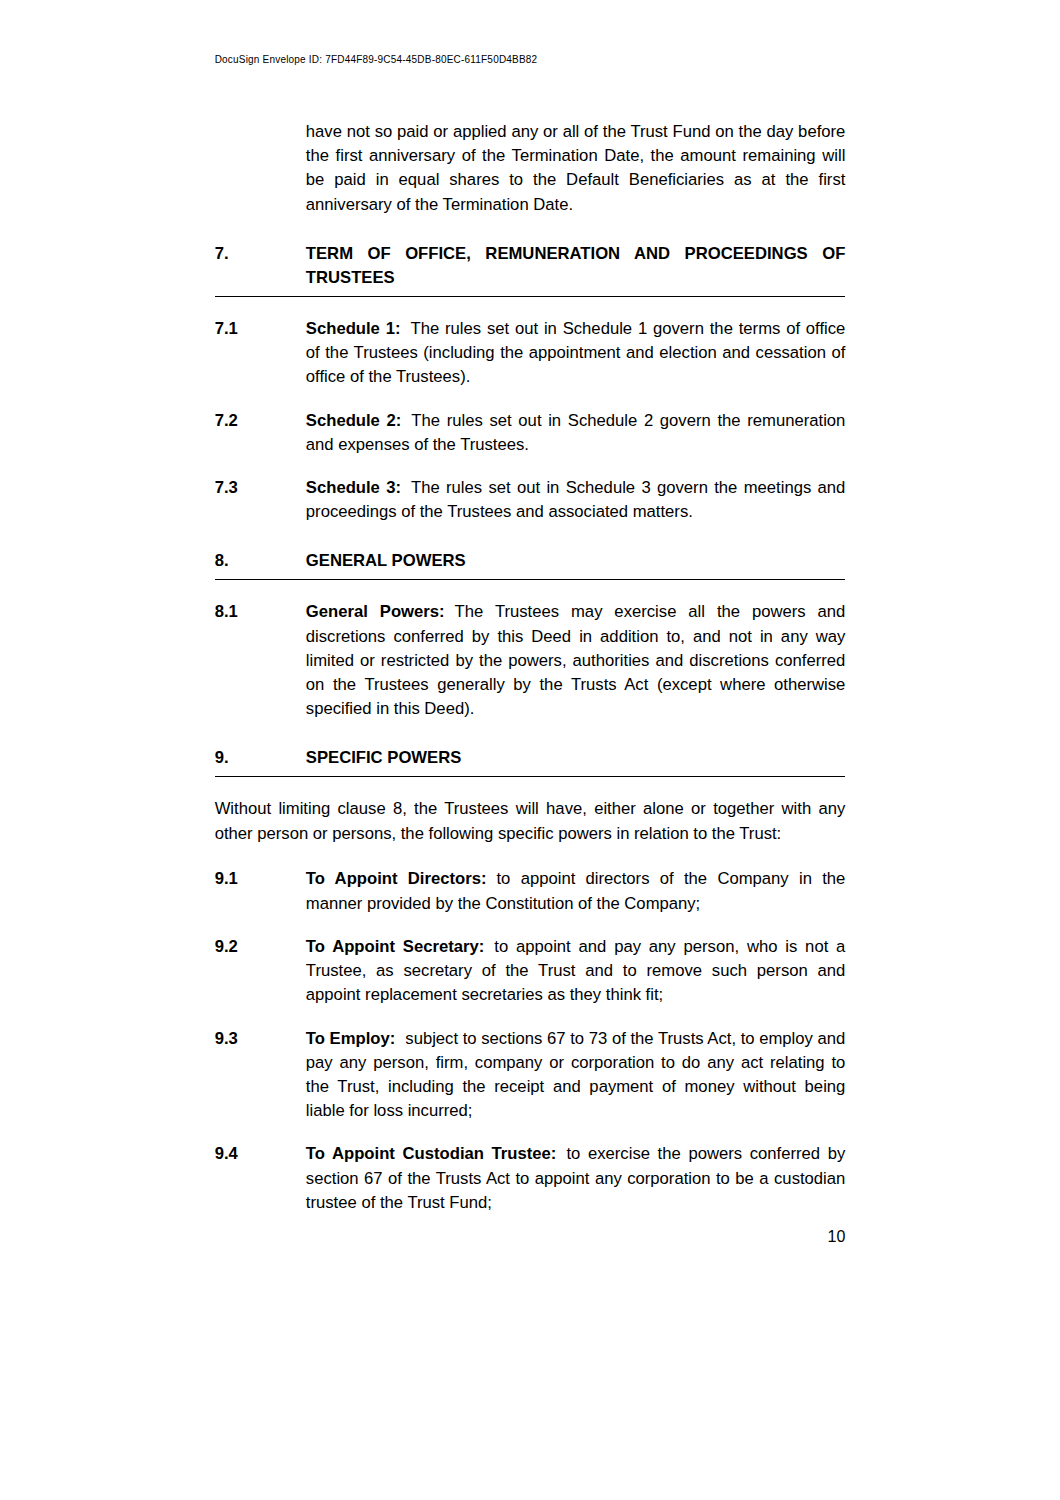DocuSign Envelope ID: 7FD44F89-9C54-45DB-80EC-611F50D4BB82
have not so paid or applied any or all of the Trust Fund on the day before the first anniversary of the Termination Date, the amount remaining will be paid in equal shares to the Default Beneficiaries as at the first anniversary of the Termination Date.
7.
TERM OF OFFICE, REMUNERATION AND PROCEEDINGS OF TRUSTEES
7.1
Schedule 1: The rules set out in Schedule 1 govern the terms of office of the Trustees (including the appointment and election and cessation of office of the Trustees).
7.2
Schedule 2: The rules set out in Schedule 2 govern the remuneration and expenses of the Trustees.
7.3
Schedule 3: The rules set out in Schedule 3 govern the meetings and proceedings of the Trustees and associated matters.
8.
GENERAL POWERS
8.1
General Powers: The Trustees may exercise all the powers and discretions conferred by this Deed in addition to, and not in any way limited or restricted by the powers, authorities and discretions conferred on the Trustees generally by the Trusts Act (except where otherwise specified in this Deed).
9.
SPECIFIC POWERS
Without limiting clause 8, the Trustees will have, either alone or together with any other person or persons, the following specific powers in relation to the Trust:
9.1
To Appoint Directors: to appoint directors of the Company in the manner provided by the Constitution of the Company;
9.2
To Appoint Secretary: to appoint and pay any person, who is not a Trustee, as secretary of the Trust and to remove such person and appoint replacement secretaries as they think fit;
9.3
To Employ: subject to sections 67 to 73 of the Trusts Act, to employ and pay any person, firm, company or corporation to do any act relating to the Trust, including the receipt and payment of money without being liable for loss incurred;
9.4
To Appoint Custodian Trustee: to exercise the powers conferred by section 67 of the Trusts Act to appoint any corporation to be a custodian trustee of the Trust Fund;
10